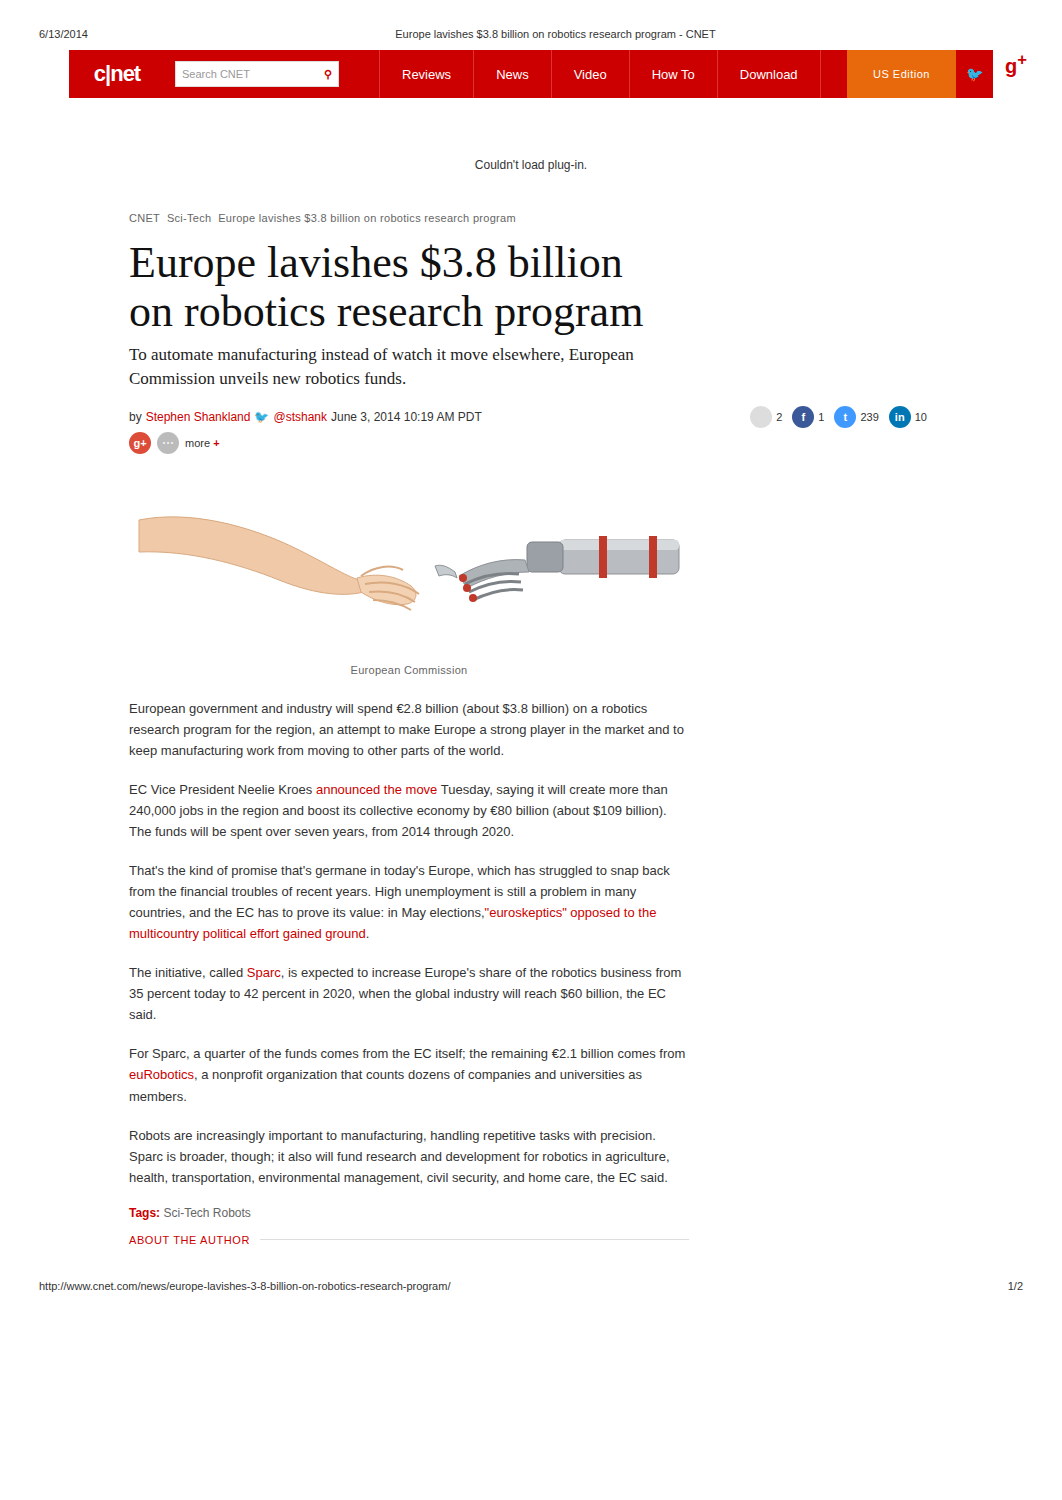6/13/2014
Europe lavishes $3.8 billion on robotics research program - CNET
c|net
Search CNET ⚲
Reviews News Video How To Download
US Edition
🐦
g+
Couldn't load plug-in.
CNET Sci-Tech Europe lavishes $3.8 billion on robotics research program
Europe lavishes $3.8 billion on robotics research program
To automate manufacturing instead of watch it move elsewhere, European Commission unveils new robotics funds.
by Stephen Shankland 🐦 @stshank June 3, 2014 10:19 AM PDT
2 f 1 t 239 in 10
g+ ⋯ more +
European Commission
European government and industry will spend €2.8 billion (about $3.8 billion) on a robotics research program for the region, an attempt to make Europe a strong player in the market and to keep manufacturing work from moving to other parts of the world.
EC Vice President Neelie Kroes announced the move Tuesday, saying it will create more than 240,000 jobs in the region and boost its collective economy by €80 billion (about $109 billion). The funds will be spent over seven years, from 2014 through 2020.
That's the kind of promise that's germane in today's Europe, which has struggled to snap back from the financial troubles of recent years. High unemployment is still a problem in many countries, and the EC has to prove its value: in May elections,"euroskeptics" opposed to the multicountry political effort gained ground.
The initiative, called Sparc, is expected to increase Europe's share of the robotics business from 35 percent today to 42 percent in 2020, when the global industry will reach $60 billion, the EC said.
For Sparc, a quarter of the funds comes from the EC itself; the remaining €2.1 billion comes from euRobotics, a nonprofit organization that counts dozens of companies and universities as members.
Robots are increasingly important to manufacturing, handling repetitive tasks with precision. Sparc is broader, though; it also will fund research and development for robotics in agriculture, health, transportation, environmental management, civil security, and home care, the EC said.
Tags: Sci-Tech Robots
ABOUT THE AUTHOR
http://www.cnet.com/news/europe-lavishes-3-8-billion-on-robotics-research-program/
1/2